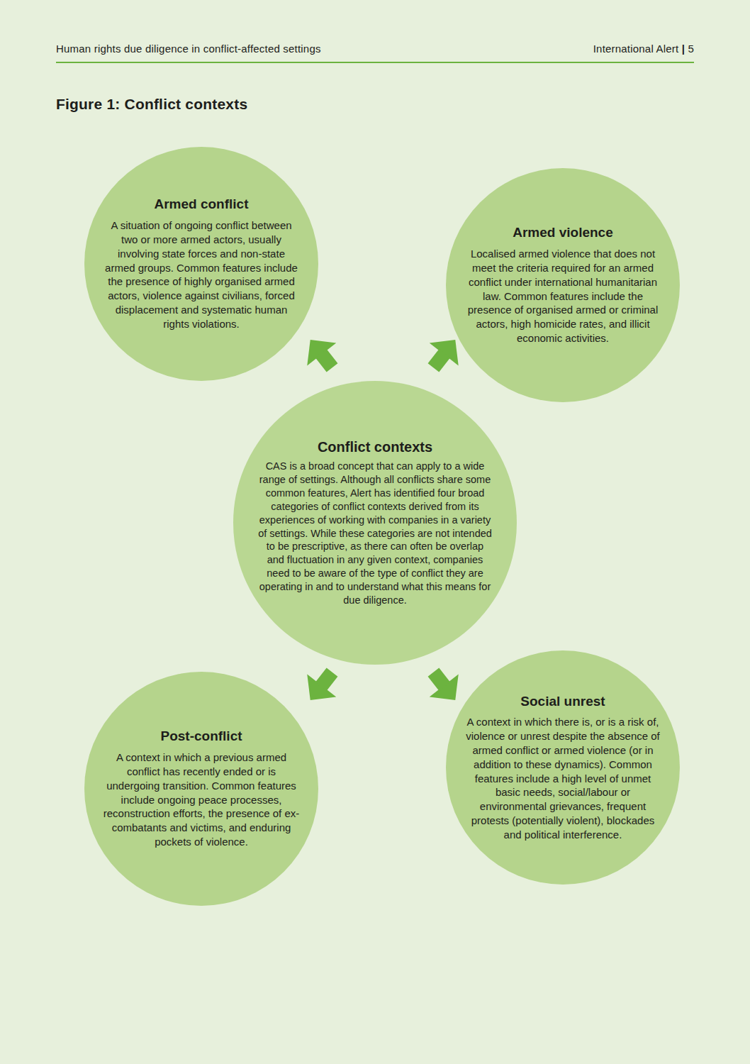Human rights due diligence in conflict-affected settings
International Alert | 5
Figure 1: Conflict contexts
Armed conflict
A situation of ongoing conflict between two or more armed actors, usually involving state forces and non-state armed groups. Common features include the presence of highly organised armed actors, violence against civilians, forced displacement and systematic human rights violations.
Armed violence
Localised armed violence that does not meet the criteria required for an armed conflict under international humanitarian law. Common features include the presence of organised armed or criminal actors, high homicide rates, and illicit economic activities.
Conflict contexts
CAS is a broad concept that can apply to a wide range of settings. Although all conflicts share some common features, Alert has identified four broad categories of conflict contexts derived from its experiences of working with companies in a variety of settings. While these categories are not intended to be prescriptive, as there can often be overlap and fluctuation in any given context, companies need to be aware of the type of conflict they are operating in and to understand what this means for due diligence.
Post-conflict
A context in which a previous armed conflict has recently ended or is undergoing transition. Common features include ongoing peace processes, reconstruction efforts, the presence of ex-combatants and victims, and enduring pockets of violence.
Social unrest
A context in which there is, or is a risk of, violence or unrest despite the absence of armed conflict or armed violence (or in addition to these dynamics). Common features include a high level of unmet basic needs, social/labour or environmental grievances, frequent protests (potentially violent), blockades and political interference.